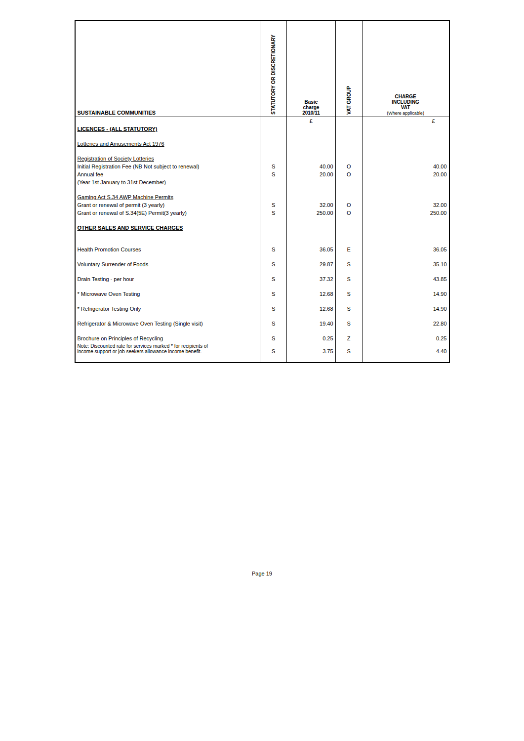| SUSTAINABLE COMMUNITIES | STATUTORY OR DISCRETIONARY | Basic charge 2010/11 | VAT GROUP | CHARGE INCLUDING VAT (Where applicable) |
| --- | --- | --- | --- | --- |
| | | £ | | £ |
| LICENCES - (ALL STATUTORY) | | | | |
| Lotteries and Amusements Act 1976 | | | | |
| Registration of Society Lotteries | | | | |
| Initial Registration Fee (NB Not subject to renewal) | S | 40.00 | O | 40.00 |
| Annual fee | S | 20.00 | O | 20.00 |
| (Year 1st January to 31st December) | | | | |
| Gaming Act S.34 AWP Machine Permits | | | | |
| Grant or renewal of permit (3 yearly) | S | 32.00 | O | 32.00 |
| Grant or renewal of S.34(5E) Permit(3 yearly) | S | 250.00 | O | 250.00 |
| OTHER SALES AND SERVICE CHARGES | | | | |
| Health Promotion Courses | S | 36.05 | E | 36.05 |
| Voluntary Surrender of Foods | S | 29.87 | S | 35.10 |
| Drain Testing - per hour | S | 37.32 | S | 43.85 |
| * Microwave Oven Testing | S | 12.68 | S | 14.90 |
| * Refrigerator Testing Only | S | 12.68 | S | 14.90 |
| Refrigerator & Microwave Oven Testing (Single visit) | S | 19.40 | S | 22.80 |
| Brochure on Principles of Recycling | S | 0.25 | Z | 0.25 |
| Note: Discounted rate for services marked * for recipients of income support or job seekers allowance income benefit. | S | 3.75 | S | 4.40 |
Page 19